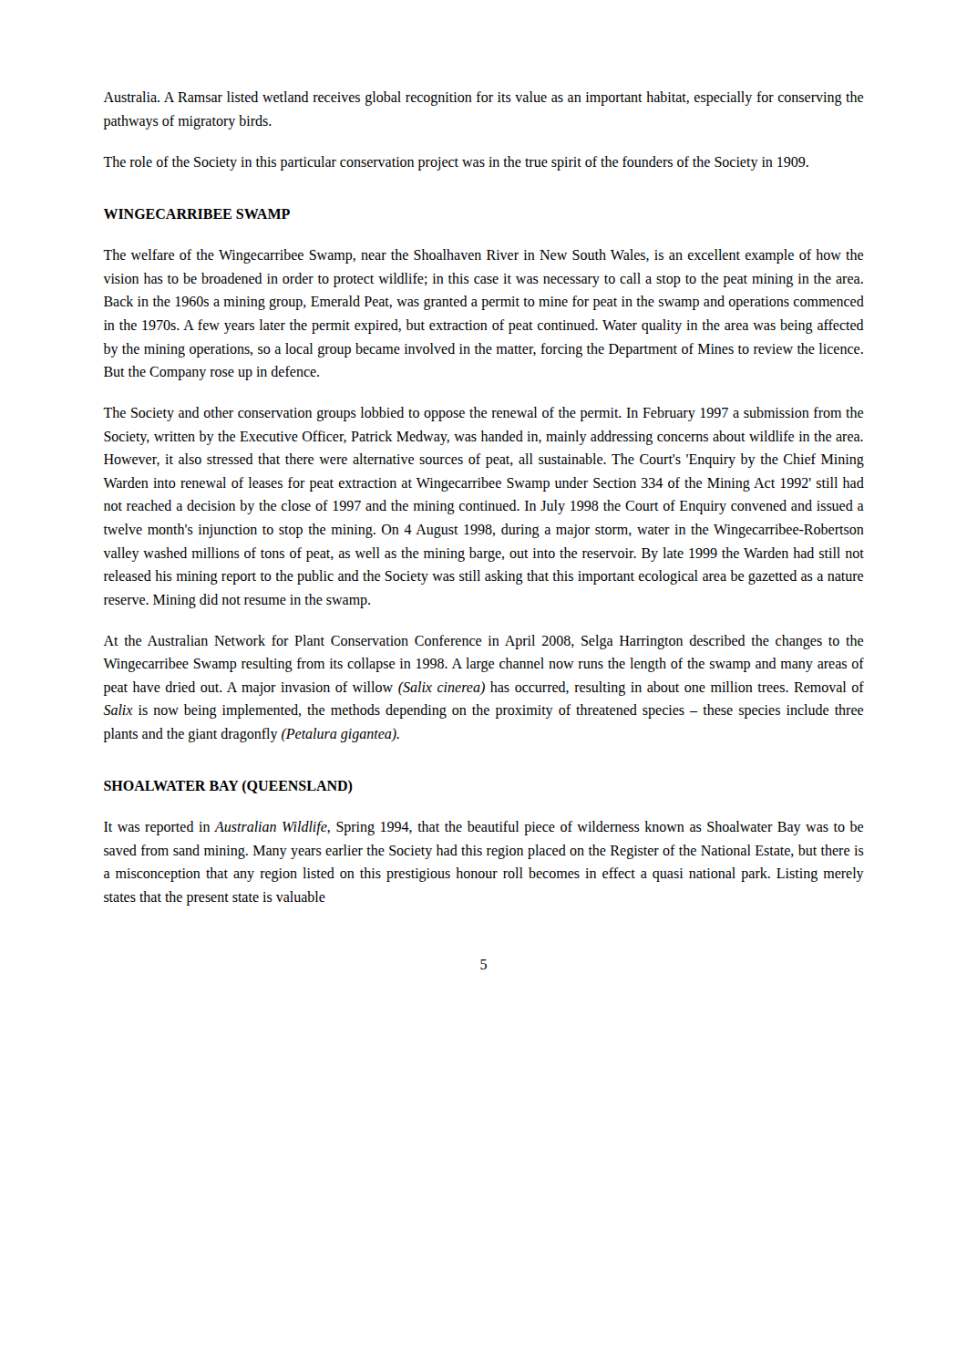Australia. A Ramsar listed wetland receives global recognition for its value as an important habitat, especially for conserving the pathways of migratory birds.
The role of the Society in this particular conservation project was in the true spirit of the founders of the Society in 1909.
Wingecarribee Swamp
The welfare of the Wingecarribee Swamp, near the Shoalhaven River in New South Wales, is an excellent example of how the vision has to be broadened in order to protect wildlife; in this case it was necessary to call a stop to the peat mining in the area. Back in the 1960s a mining group, Emerald Peat, was granted a permit to mine for peat in the swamp and operations commenced in the 1970s. A few years later the permit expired, but extraction of peat continued. Water quality in the area was being affected by the mining operations, so a local group became involved in the matter, forcing the Department of Mines to review the licence. But the Company rose up in defence.
The Society and other conservation groups lobbied to oppose the renewal of the permit. In February 1997 a submission from the Society, written by the Executive Officer, Patrick Medway, was handed in, mainly addressing concerns about wildlife in the area. However, it also stressed that there were alternative sources of peat, all sustainable. The Court's 'Enquiry by the Chief Mining Warden into renewal of leases for peat extraction at Wingecarribee Swamp under Section 334 of the Mining Act 1992' still had not reached a decision by the close of 1997 and the mining continued. In July 1998 the Court of Enquiry convened and issued a twelve month's injunction to stop the mining. On 4 August 1998, during a major storm, water in the Wingecarribee-Robertson valley washed millions of tons of peat, as well as the mining barge, out into the reservoir. By late 1999 the Warden had still not released his mining report to the public and the Society was still asking that this important ecological area be gazetted as a nature reserve. Mining did not resume in the swamp.
At the Australian Network for Plant Conservation Conference in April 2008, Selga Harrington described the changes to the Wingecarribee Swamp resulting from its collapse in 1998. A large channel now runs the length of the swamp and many areas of peat have dried out. A major invasion of willow (Salix cinerea) has occurred, resulting in about one million trees. Removal of Salix is now being implemented, the methods depending on the proximity of threatened species – these species include three plants and the giant dragonfly (Petalura gigantea).
Shoalwater Bay (Queensland)
It was reported in Australian Wildlife, Spring 1994, that the beautiful piece of wilderness known as Shoalwater Bay was to be saved from sand mining. Many years earlier the Society had this region placed on the Register of the National Estate, but there is a misconception that any region listed on this prestigious honour roll becomes in effect a quasi national park. Listing merely states that the present state is valuable
5